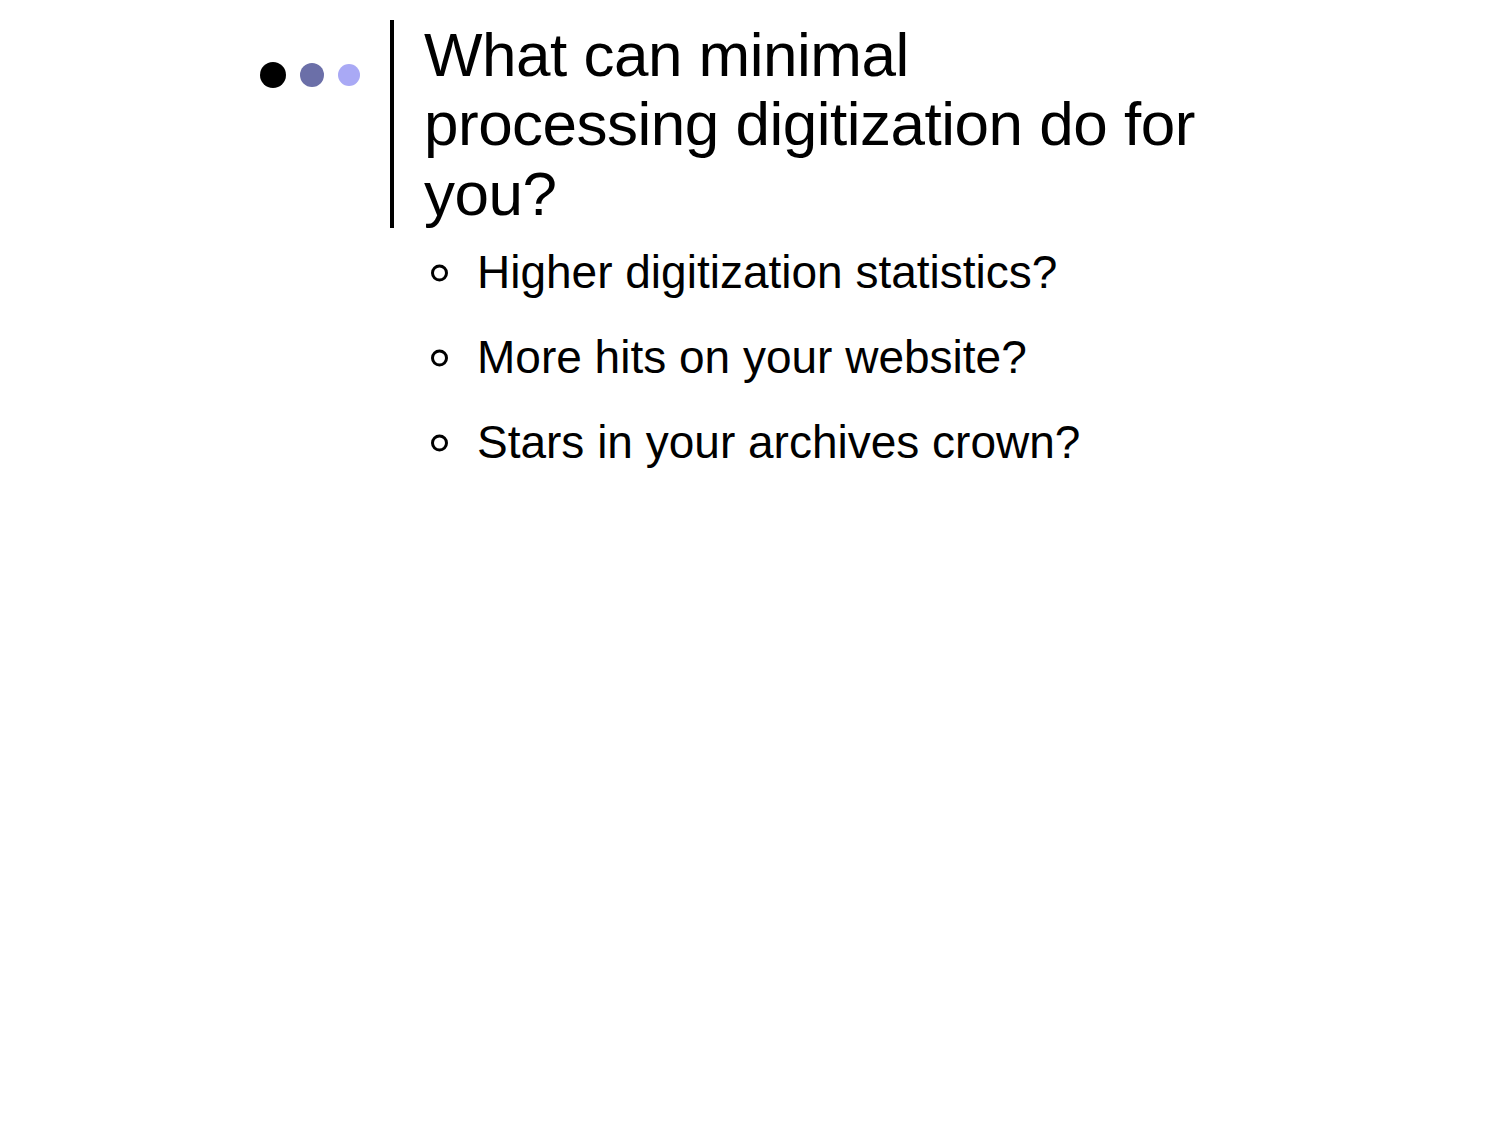What can minimal processing digitization do for you?
Higher digitization statistics?
More hits on your website?
Stars in your archives crown?